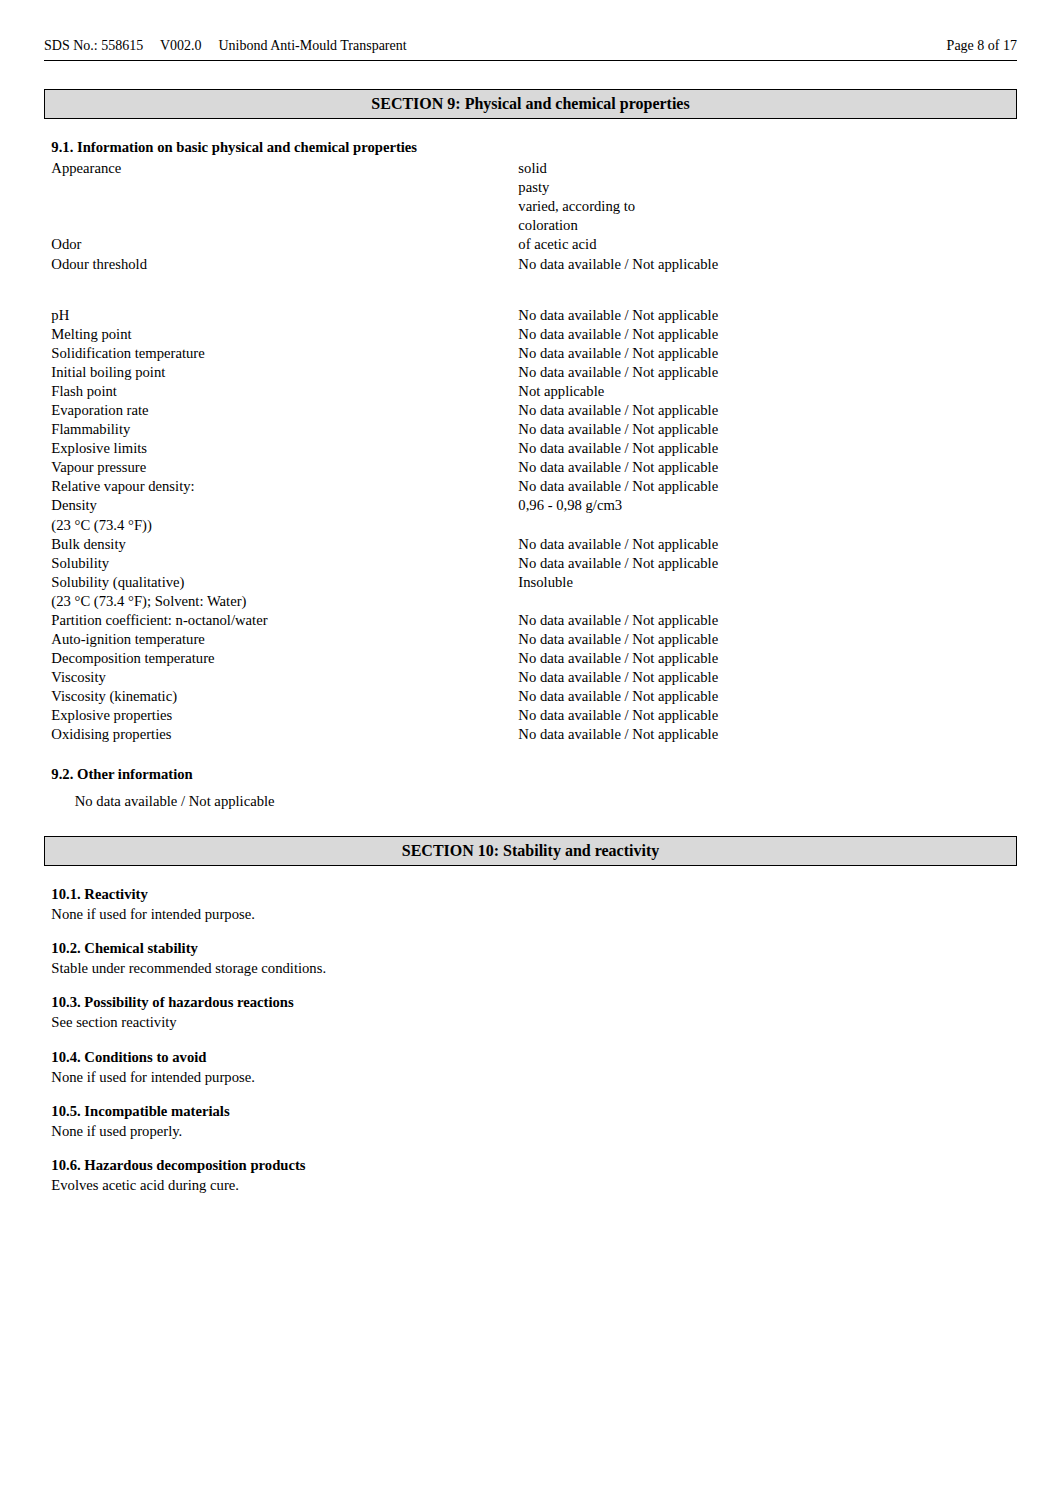SDS No.: 558615 V002.0 Unibond Anti-Mould Transparent
Page 8 of 17
SECTION 9: Physical and chemical properties
9.1. Information on basic physical and chemical properties
| Appearance | solid |
| | pasty |
| | varied, according to |
| | coloration |
| Odor | of acetic acid |
| Odour threshold | No data available / Not applicable |
| pH | No data available / Not applicable |
| Melting point | No data available / Not applicable |
| Solidification temperature | No data available / Not applicable |
| Initial boiling point | No data available / Not applicable |
| Flash point | Not applicable |
| Evaporation rate | No data available / Not applicable |
| Flammability | No data available / Not applicable |
| Explosive limits | No data available / Not applicable |
| Vapour pressure | No data available / Not applicable |
| Relative vapour density: | No data available / Not applicable |
| Density | 0,96 - 0,98 g/cm3 |
| (23 °C (73.4 °F)) | |
| Bulk density | No data available / Not applicable |
| Solubility | No data available / Not applicable |
| Solubility (qualitative) | Insoluble |
| (23 °C (73.4 °F); Solvent: Water) | |
| Partition coefficient: n-octanol/water | No data available / Not applicable |
| Auto-ignition temperature | No data available / Not applicable |
| Decomposition temperature | No data available / Not applicable |
| Viscosity | No data available / Not applicable |
| Viscosity (kinematic) | No data available / Not applicable |
| Explosive properties | No data available / Not applicable |
| Oxidising properties | No data available / Not applicable |
9.2. Other information
No data available / Not applicable
SECTION 10: Stability and reactivity
10.1. Reactivity
None if used for intended purpose.
10.2. Chemical stability
Stable under recommended storage conditions.
10.3. Possibility of hazardous reactions
See section reactivity
10.4. Conditions to avoid
None if used for intended purpose.
10.5. Incompatible materials
None if used properly.
10.6. Hazardous decomposition products
Evolves acetic acid during cure.